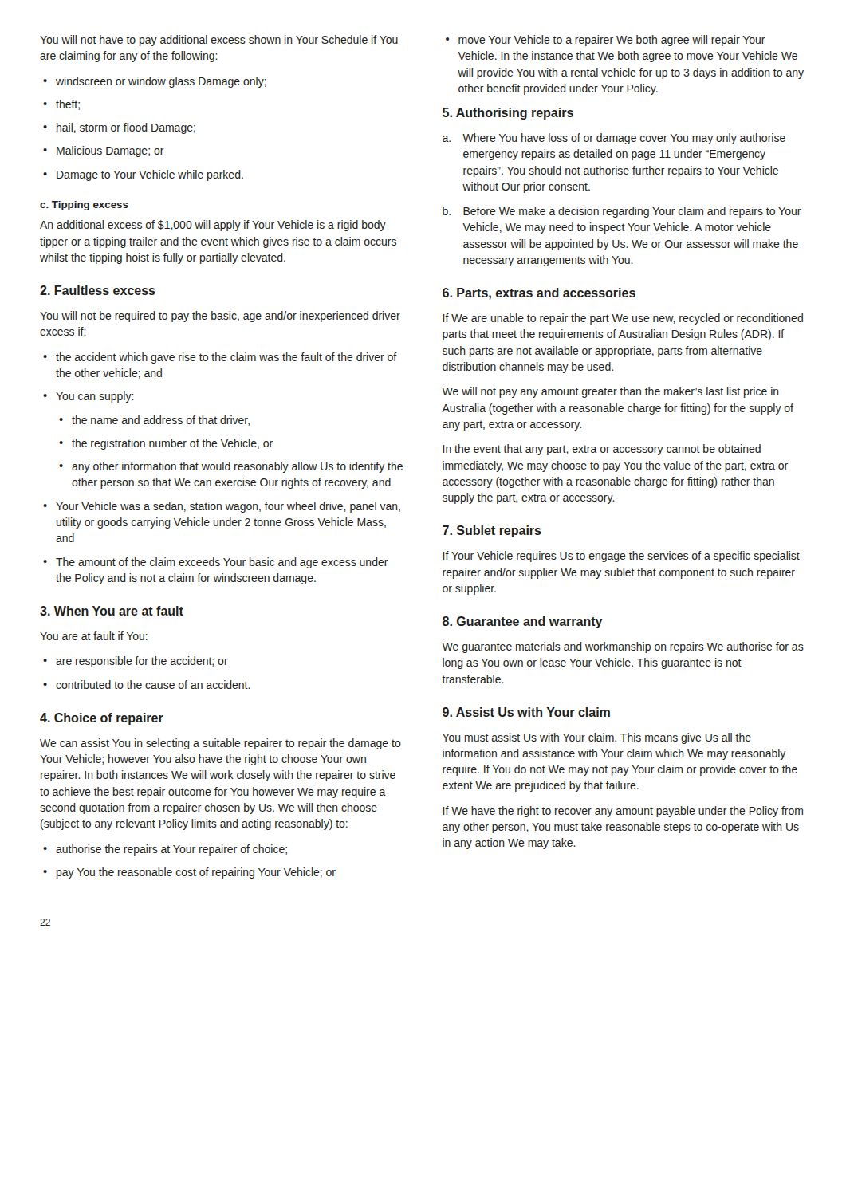You will not have to pay additional excess shown in Your Schedule if You are claiming for any of the following:
windscreen or window glass Damage only;
theft;
hail, storm or flood Damage;
Malicious Damage; or
Damage to Your Vehicle while parked.
c. Tipping excess
An additional excess of $1,000 will apply if Your Vehicle is a rigid body tipper or a tipping trailer and the event which gives rise to a claim occurs whilst the tipping hoist is fully or partially elevated.
2. Faultless excess
You will not be required to pay the basic, age and/or inexperienced driver excess if:
the accident which gave rise to the claim was the fault of the driver of the other vehicle; and
You can supply:
the name and address of that driver,
the registration number of the Vehicle, or
any other information that would reasonably allow Us to identify the other person so that We can exercise Our rights of recovery, and
Your Vehicle was a sedan, station wagon, four wheel drive, panel van, utility or goods carrying Vehicle under 2 tonne Gross Vehicle Mass, and
The amount of the claim exceeds Your basic and age excess under the Policy and is not a claim for windscreen damage.
3. When You are at fault
You are at fault if You:
are responsible for the accident; or
contributed to the cause of an accident.
4. Choice of repairer
We can assist You in selecting a suitable repairer to repair the damage to Your Vehicle; however You also have the right to choose Your own repairer. In both instances We will work closely with the repairer to strive to achieve the best repair outcome for You however We may require a second quotation from a repairer chosen by Us. We will then choose (subject to any relevant Policy limits and acting reasonably) to:
authorise the repairs at Your repairer of choice;
pay You the reasonable cost of repairing Your Vehicle; or
move Your Vehicle to a repairer We both agree will repair Your Vehicle. In the instance that We both agree to move Your Vehicle We will provide You with a rental vehicle for up to 3 days in addition to any other benefit provided under Your Policy.
5. Authorising repairs
Where You have loss of or damage cover You may only authorise emergency repairs as detailed on page 11 under “Emergency repairs”. You should not authorise further repairs to Your Vehicle without Our prior consent.
Before We make a decision regarding Your claim and repairs to Your Vehicle, We may need to inspect Your Vehicle. A motor vehicle assessor will be appointed by Us. We or Our assessor will make the necessary arrangements with You.
6. Parts, extras and accessories
If We are unable to repair the part We use new, recycled or reconditioned parts that meet the requirements of Australian Design Rules (ADR). If such parts are not available or appropriate, parts from alternative distribution channels may be used.
We will not pay any amount greater than the maker’s last list price in Australia (together with a reasonable charge for fitting) for the supply of any part, extra or accessory.
In the event that any part, extra or accessory cannot be obtained immediately, We may choose to pay You the value of the part, extra or accessory (together with a reasonable charge for fitting) rather than supply the part, extra or accessory.
7. Sublet repairs
If Your Vehicle requires Us to engage the services of a specific specialist repairer and/or supplier We may sublet that component to such repairer or supplier.
8. Guarantee and warranty
We guarantee materials and workmanship on repairs We authorise for as long as You own or lease Your Vehicle. This guarantee is not transferable.
9. Assist Us with Your claim
You must assist Us with Your claim. This means give Us all the information and assistance with Your claim which We may reasonably require. If You do not We may not pay Your claim or provide cover to the extent We are prejudiced by that failure.
If We have the right to recover any amount payable under the Policy from any other person, You must take reasonable steps to co-operate with Us in any action We may take.
22